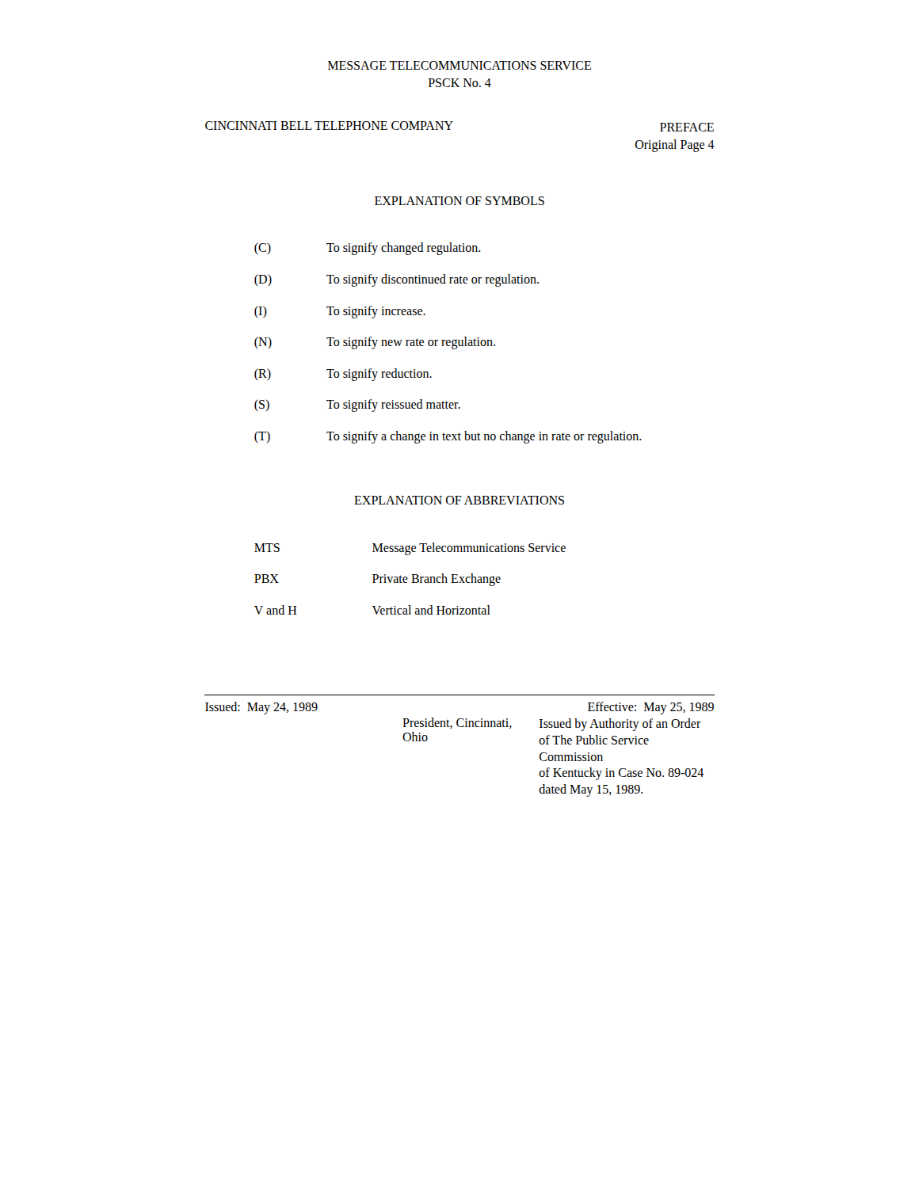MESSAGE TELECOMMUNICATIONS SERVICE
PSCK No. 4
CINCINNATI BELL TELEPHONE COMPANY
PREFACE
Original Page 4
EXPLANATION OF SYMBOLS
| (C) | To signify changed regulation. |
| (D) | To signify discontinued rate or regulation. |
| (I) | To signify increase. |
| (N) | To signify new rate or regulation. |
| (R) | To signify reduction. |
| (S) | To signify reissued matter. |
| (T) | To signify a change in text but no change in rate or regulation. |
EXPLANATION OF ABBREVIATIONS
| MTS | Message Telecommunications Service |
| PBX | Private Branch Exchange |
| V and H | Vertical and Horizontal |
Issued: May 24, 1989
Effective: May 25, 1989
President, Cincinnati, Ohio
Issued by Authority of an Order
of The Public Service Commission
of Kentucky in Case No. 89-024
dated May 15, 1989.